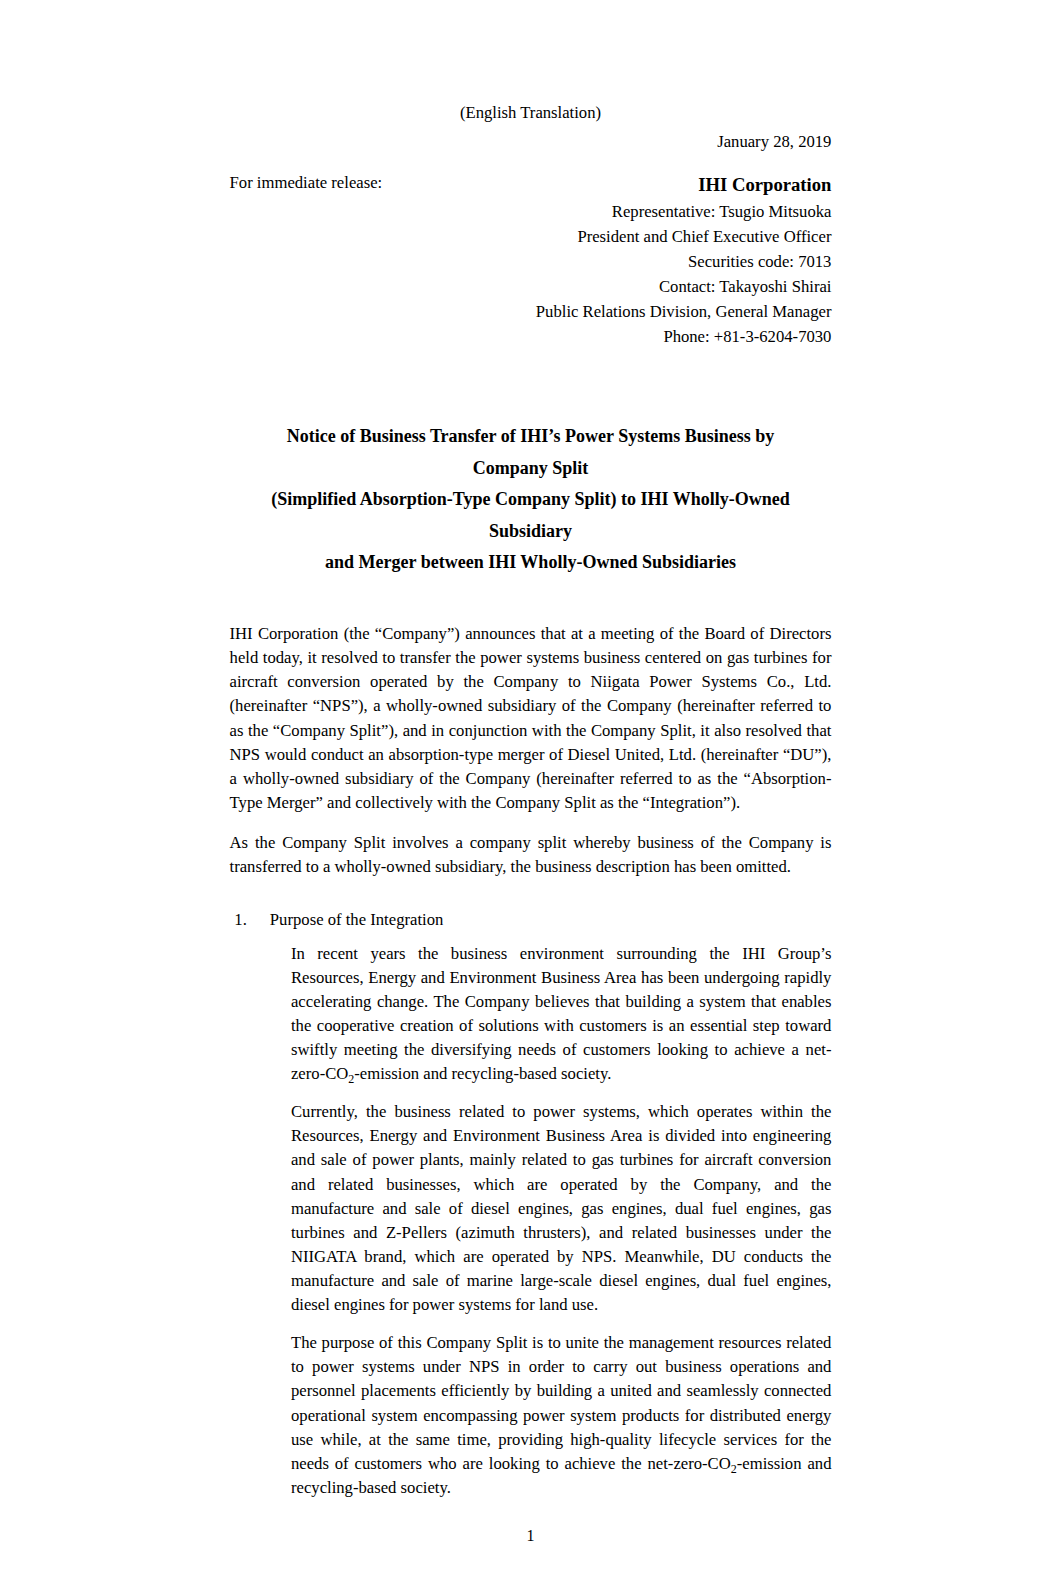(English Translation)
January 28, 2019
For immediate release:
IHI Corporation
Representative: Tsugio Mitsuoka
President and Chief Executive Officer
Securities code: 7013
Contact: Takayoshi Shirai
Public Relations Division, General Manager
Phone: +81-3-6204-7030
Notice of Business Transfer of IHI’s Power Systems Business by Company Split
(Simplified Absorption-Type Company Split) to IHI Wholly-Owned Subsidiary
and Merger between IHI Wholly-Owned Subsidiaries
IHI Corporation (the “Company”) announces that at a meeting of the Board of Directors held today, it resolved to transfer the power systems business centered on gas turbines for aircraft conversion operated by the Company to Niigata Power Systems Co., Ltd. (hereinafter “NPS”), a wholly-owned subsidiary of the Company (hereinafter referred to as the “Company Split”), and in conjunction with the Company Split, it also resolved that NPS would conduct an absorption-type merger of Diesel United, Ltd. (hereinafter “DU”), a wholly-owned subsidiary of the Company (hereinafter referred to as the “Absorption-Type Merger” and collectively with the Company Split as the “Integration”).
As the Company Split involves a company split whereby business of the Company is transferred to a wholly-owned subsidiary, the business description has been omitted.
Purpose of the Integration
In recent years the business environment surrounding the IHI Group’s Resources, Energy and Environment Business Area has been undergoing rapidly accelerating change. The Company believes that building a system that enables the cooperative creation of solutions with customers is an essential step toward swiftly meeting the diversifying needs of customers looking to achieve a net-zero-CO2-emission and recycling-based society.
Currently, the business related to power systems, which operates within the Resources, Energy and Environment Business Area is divided into engineering and sale of power plants, mainly related to gas turbines for aircraft conversion and related businesses, which are operated by the Company, and the manufacture and sale of diesel engines, gas engines, dual fuel engines, gas turbines and Z-Pellers (azimuth thrusters), and related businesses under the NIIGATA brand, which are operated by NPS. Meanwhile, DU conducts the manufacture and sale of marine large-scale diesel engines, dual fuel engines, diesel engines for power systems for land use.
The purpose of this Company Split is to unite the management resources related to power systems under NPS in order to carry out business operations and personnel placements efficiently by building a united and seamlessly connected operational system encompassing power system products for distributed energy use while, at the same time, providing high-quality lifecycle services for the needs of customers who are looking to achieve the net-zero-CO2-emission and recycling-based society.
1